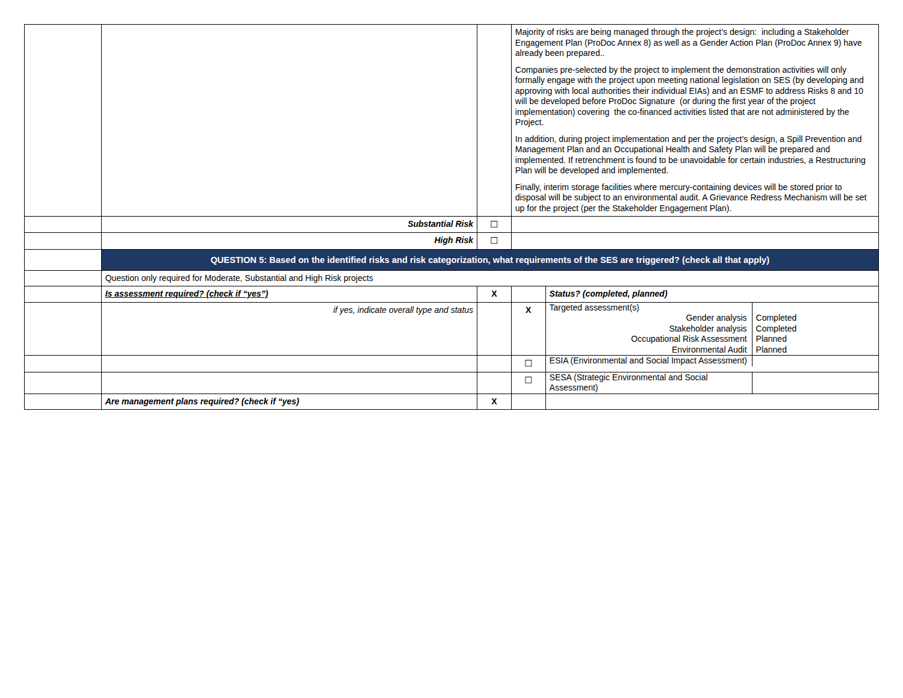| | | | Majority of risks are being managed through the project’s design: including a Stakeholder Engagement Plan (ProDoc Annex 8) as well as a Gender Action Plan (ProDoc Annex 9) have already been prepared.. Companies pre-selected by the project to implement the demonstration activities will only formally engage with the project upon meeting national legislation on SES (by developing and approving with local authorities their individual EIAs) and an ESMF to address Risks 8 and 10 will be developed before ProDoc Signature (or during the first year of the project implementation) covering the co-financed activities listed that are not administered by the Project. In addition, during project implementation and per the project’s design, a Spill Prevention and Management Plan and an Occupational Health and Safety Plan will be prepared and implemented. If retrenchment is found to be unavoidable for certain industries, a Restructuring Plan will be developed and implemented. Finally, interim storage facilities where mercury-containing devices will be stored prior to disposal will be subject to an environmental audit. A Grievance Redress Mechanism will be set up for the project (per the Stakeholder Engagement Plan). |
| | Substantial Risk | ☐ | |
| | High Risk | ☐ | |
| | QUESTION 5: Based on the identified risks and risk categorization, what requirements of the SES are triggered? (check all that apply) |
| | Question only required for Moderate, Substantial and High Risk projects |
| | Is assessment required? (check if “yes”) | X | | Status? (completed, planned) |
| | if yes, indicate overall type and status | | X | / Targeted assessment(s) / / / Gender analysis / Completed / / Stakeholder analysis / Completed / / Occupational Risk Assessment / Planned / / Environmental Audit / Planned / |
| | | | ☐ | / ESIA (Environmental and Social Impact Assessment) / / |
| | | | ☐ | / SESA (Strategic Environmental and Social Assessment) / / |
| | Are management plans required? (check if “yes) | X | | |